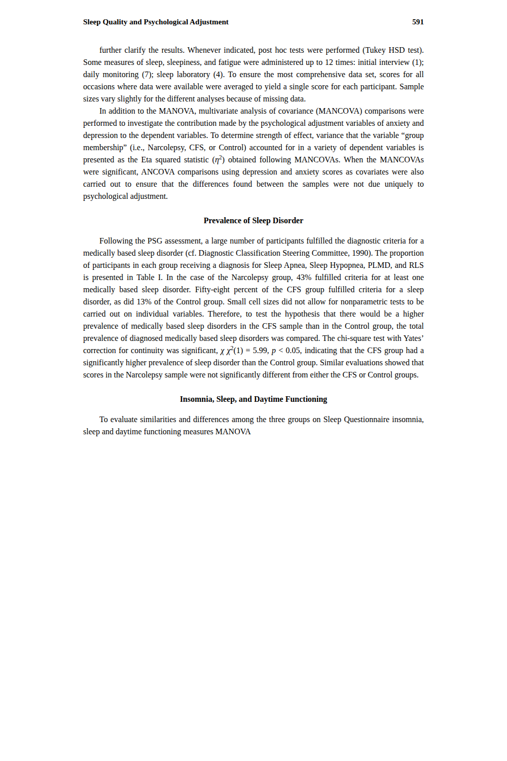Sleep Quality and Psychological Adjustment 591
further clarify the results. Whenever indicated, post hoc tests were performed (Tukey HSD test). Some measures of sleep, sleepiness, and fatigue were administered up to 12 times: initial interview (1); daily monitoring (7); sleep laboratory (4). To ensure the most comprehensive data set, scores for all occasions where data were available were averaged to yield a single score for each participant. Sample sizes vary slightly for the different analyses because of missing data.
In addition to the MANOVA, multivariate analysis of covariance (MANCOVA) comparisons were performed to investigate the contribution made by the psychological adjustment variables of anxiety and depression to the dependent variables. To determine strength of effect, variance that the variable “group membership” (i.e., Narcolepsy, CFS, or Control) accounted for in a variety of dependent variables is presented as the Eta squared statistic (η2) obtained following MANCOVAs. When the MANCOVAs were significant, ANCOVA comparisons using depression and anxiety scores as covariates were also carried out to ensure that the differences found between the samples were not due uniquely to psychological adjustment.
Prevalence of Sleep Disorder
Following the PSG assessment, a large number of participants fulfilled the diagnostic criteria for a medically based sleep disorder (cf. Diagnostic Classification Steering Committee, 1990). The proportion of participants in each group receiving a diagnosis for Sleep Apnea, Sleep Hypopnea, PLMD, and RLS is presented in Table I. In the case of the Narcolepsy group, 43% fulfilled criteria for at least one medically based sleep disorder. Fifty-eight percent of the CFS group fulfilled criteria for a sleep disorder, as did 13% of the Control group. Small cell sizes did not allow for nonparametric tests to be carried out on individual variables. Therefore, to test the hypothesis that there would be a higher prevalence of medically based sleep disorders in the CFS sample than in the Control group, the total prevalence of diagnosed medically based sleep disorders was compared. The chi-square test with Yates’ correction for continuity was significant, χ χ2(1) = 5.99, p < 0.05, indicating that the CFS group had a significantly higher prevalence of sleep disorder than the Control group. Similar evaluations showed that scores in the Narcolepsy sample were not significantly different from either the CFS or Control groups.
Insomnia, Sleep, and Daytime Functioning
To evaluate similarities and differences among the three groups on Sleep Questionnaire insomnia, sleep and daytime functioning measures MANOVA